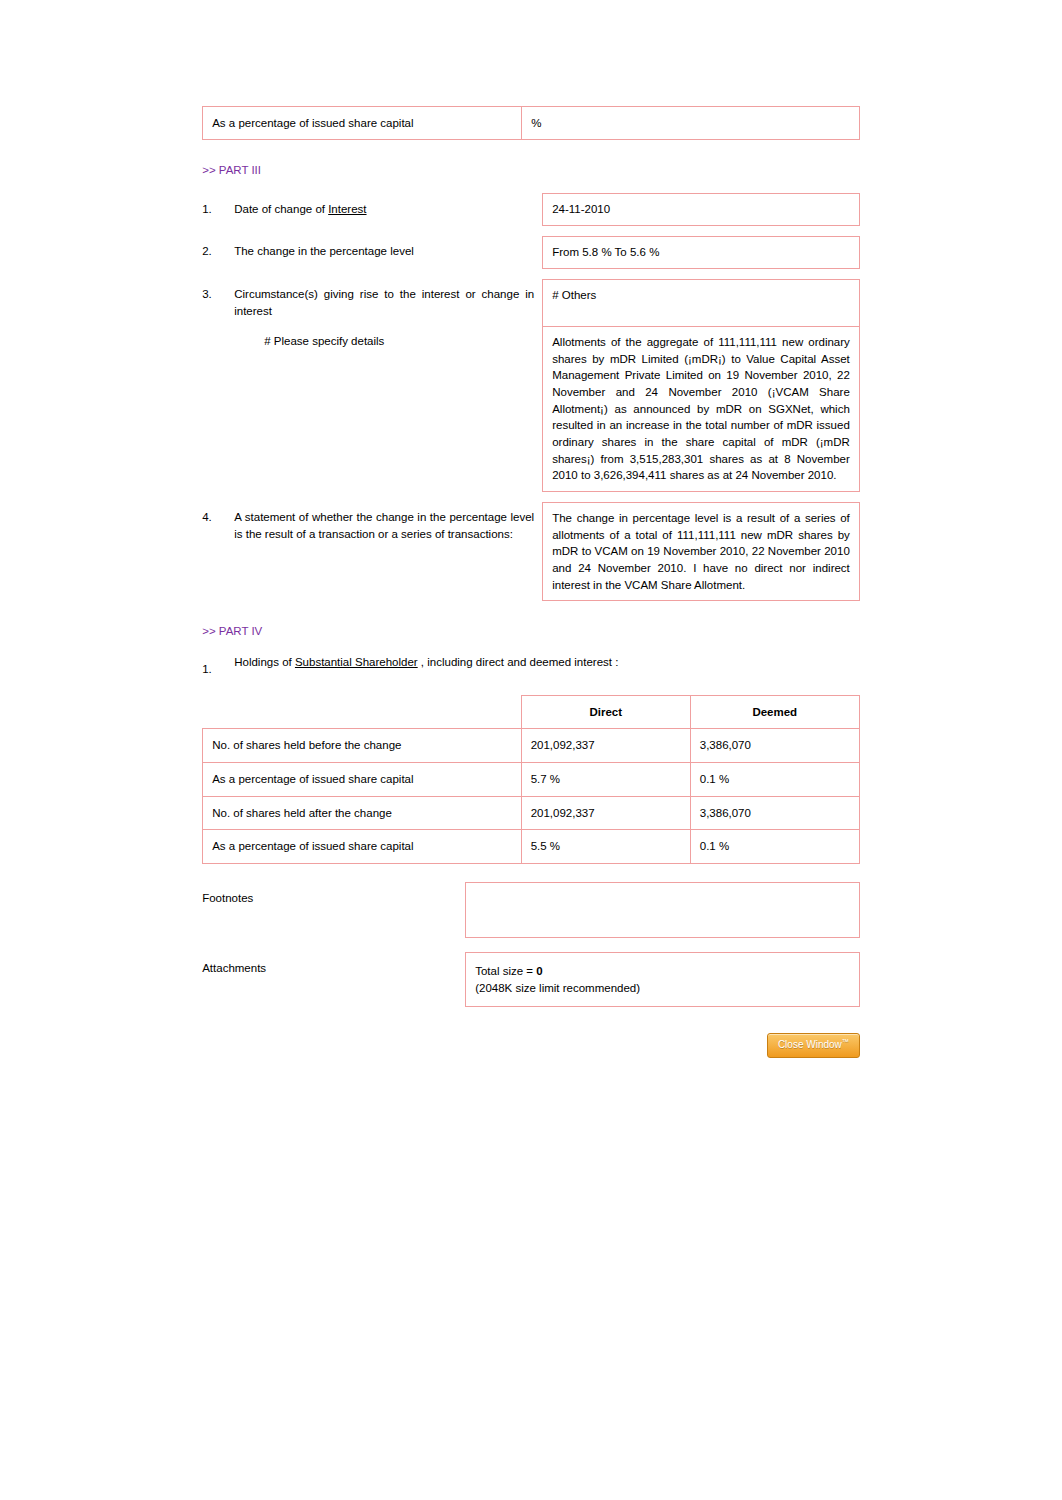| As a percentage of issued share capital | % |
>> PART III
| 1. | Date of change of Interest | 24-11-2010 |
| 2. | The change in the percentage level | From 5.8 % To 5.6 % |
| 3. | Circumstance(s) giving rise to the interest or change in interest | # Others |
| | # Please specify details | Allotments of the aggregate of 111,111,111 new ordinary shares by mDR Limited (¡mDR¡) to Value Capital Asset Management Private Limited on 19 November 2010, 22 November and 24 November 2010 (¡VCAM Share Allotment¡) as announced by mDR on SGXNet, which resulted in an increase in the total number of mDR issued ordinary shares in the share capital of mDR (¡mDR shares¡) from 3,515,283,301 shares as at 8 November 2010 to 3,626,394,411 shares as at 24 November 2010. |
| 4. | A statement of whether the change in the percentage level is the result of a transaction or a series of transactions: | The change in percentage level is a result of a series of allotments of a total of 111,111,111 new mDR shares by mDR to VCAM on 19 November 2010, 22 November 2010 and 24 November 2010. I have no direct nor indirect interest in the VCAM Share Allotment. |
>> PART IV
| 1. | Holdings of Substantial Shareholder , including direct and deemed interest : |
| | Direct | Deemed |
| --- | --- | --- |
| No. of shares held before the change | 201,092,337 | 3,386,070 |
| As a percentage of issued share capital | 5.7 % | 0.1 % |
| No. of shares held after the change | 201,092,337 | 3,386,070 |
| As a percentage of issued share capital | 5.5 % | 0.1 % |
| Footnotes | |
| Attachments | Total size = 0 (2048K size limit recommended) |
Close Window™